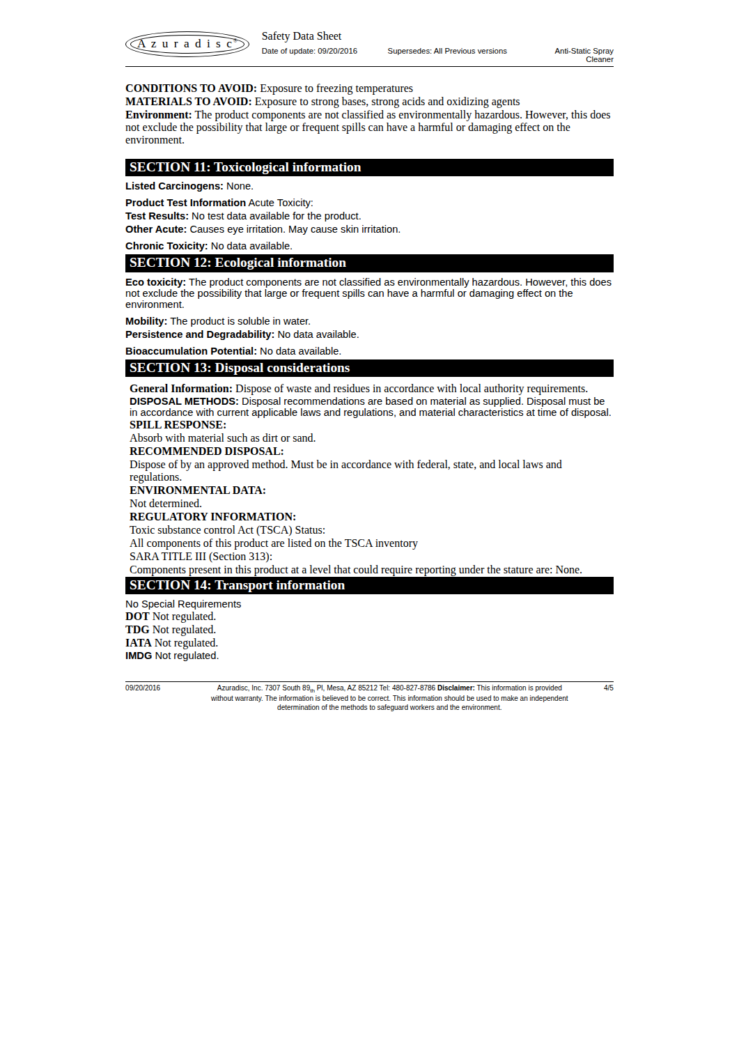A z u r a d i s c®
Safety Data Sheet
Date of update: 09/20/2016
Supersedes: All Previous versions
Anti-Static Spray Cleaner
CONDITIONS TO AVOID: Exposure to freezing temperatures
MATERIALS TO AVOID: Exposure to strong bases, strong acids and oxidizing agents
Environment: The product components are not classified as environmentally hazardous. However, this does not exclude the possibility that large or frequent spills can have a harmful or damaging effect on the environment.
SECTION 11: Toxicological information
Listed Carcinogens: None.
Product Test Information Acute Toxicity:
Test Results: No test data available for the product.
Other Acute: Causes eye irritation. May cause skin irritation.
Chronic Toxicity: No data available.
SECTION 12: Ecological information
Eco toxicity: The product components are not classified as environmentally hazardous. However, this does not exclude the possibility that large or frequent spills can have a harmful or damaging effect on the environment.
Mobility: The product is soluble in water.
Persistence and Degradability: No data available.
Bioaccumulation Potential: No data available.
SECTION 13: Disposal considerations
General Information: Dispose of waste and residues in accordance with local authority requirements.
DISPOSAL METHODS: Disposal recommendations are based on material as supplied. Disposal must be in accordance with current applicable laws and regulations, and material characteristics at time of disposal.
SPILL RESPONSE:
Absorb with material such as dirt or sand.
RECOMMENDED DISPOSAL:
Dispose of by an approved method. Must be in accordance with federal, state, and local laws and regulations.
ENVIRONMENTAL DATA:
Not determined.
REGULATORY INFORMATION:
Toxic substance control Act (TSCA) Status:
All components of this product are listed on the TSCA inventory
SARA TITLE III (Section 313):
Components present in this product at a level that could require reporting under the stature are: None.
SECTION 14: Transport information
No Special Requirements
DOT Not regulated.
TDG Not regulated.
IATA Not regulated.
IMDG Not regulated.
09/20/2016
Azuradisc, Inc. 7307 South 89th Pl, Mesa, AZ 85212 Tel: 480-827-8786 Disclaimer: This information is provided
without warranty. The information is believed to be correct. This information should be used to make an independent
determination of the methods to safeguard workers and the environment.
4/5